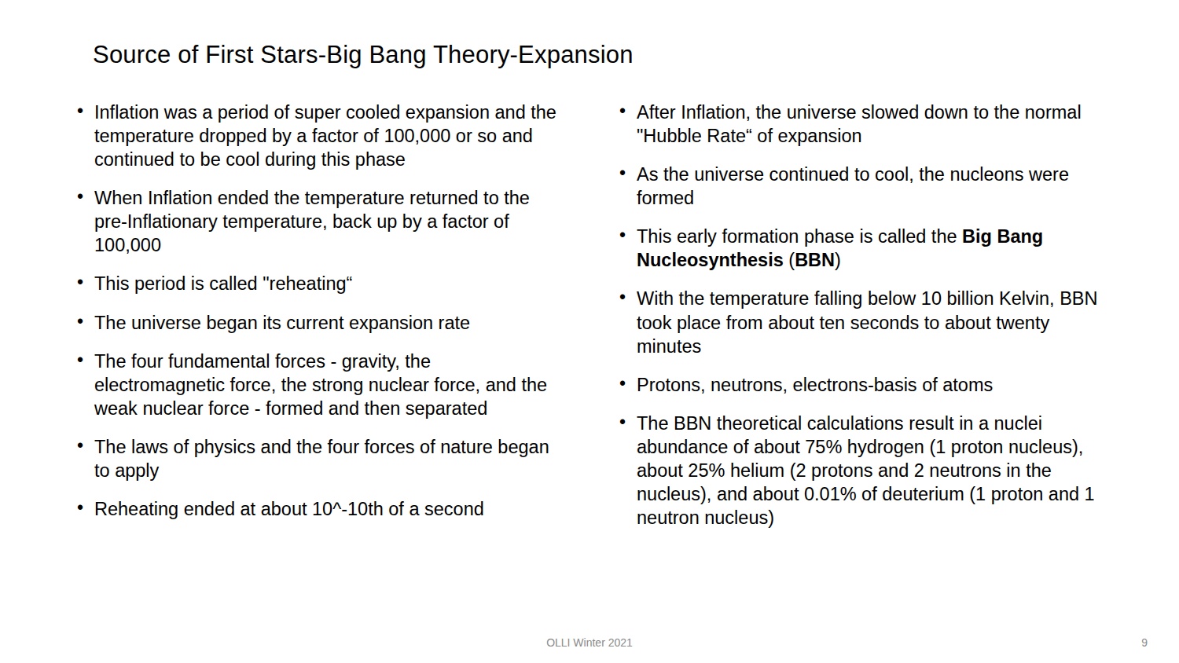Source of First Stars-Big Bang Theory-Expansion
Inflation was a period of super cooled expansion and the temperature dropped by a factor of 100,000 or so and continued to be cool during this phase
When Inflation ended the temperature returned to the pre-Inflationary temperature, back up by a factor of 100,000
This period is called "reheating“
The universe began its current expansion rate
The four fundamental forces - gravity, the electromagnetic force, the strong nuclear force, and the weak nuclear force - formed and then separated
The laws of physics and the four forces of nature began to apply
Reheating ended at about 10^-10th of a second
After Inflation, the universe slowed down to the normal "Hubble Rate“ of expansion
As the universe continued to cool, the nucleons were formed
This early formation phase is called the Big Bang Nucleosynthesis (BBN)
With the temperature falling below 10 billion Kelvin, BBN took place from about ten seconds to about twenty minutes
Protons, neutrons, electrons-basis of atoms
The BBN theoretical calculations result in a nuclei abundance of about 75% hydrogen (1 proton nucleus), about 25% helium (2 protons and 2 neutrons in the nucleus), and about 0.01% of deuterium (1 proton and 1 neutron nucleus)
OLLI Winter 2021
9